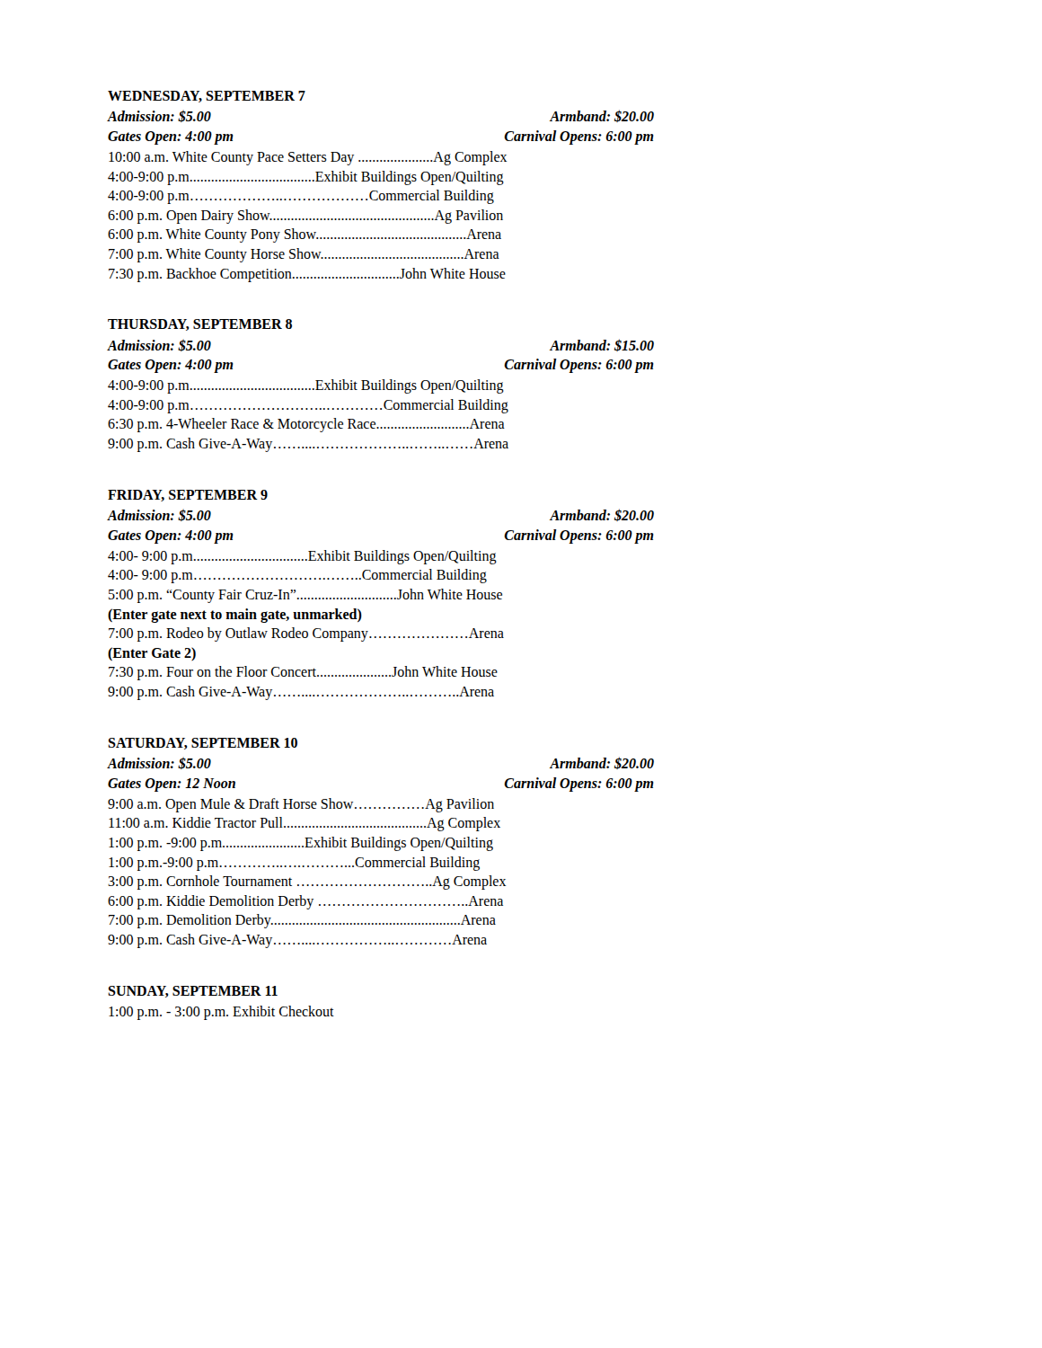WEDNESDAY, SEPTEMBER 7
Admission: $5.00 Armband: $20.00
Gates Open: 4:00 pm Carnival Opens: 6:00 pm
10:00 a.m. White County Pace Setters Day .....................Ag Complex
4:00-9:00 p.m...................................Exhibit Buildings Open/Quilting
4:00-9:00 p.m………………..………………Commercial Building
6:00 p.m. Open Dairy Show..............................................Ag Pavilion
6:00 p.m. White County Pony Show..........................................Arena
7:00 p.m. White County Horse Show........................................Arena
7:30 p.m. Backhoe Competition..............................John White House
THURSDAY, SEPTEMBER 8
Admission: $5.00 Armband: $15.00
Gates Open: 4:00 pm Carnival Opens: 6:00 pm
4:00-9:00 p.m...................................Exhibit Buildings Open/Quilting
4:00-9:00 p.m………………………..…………Commercial Building
6:30 p.m. 4-Wheeler Race & Motorcycle Race..........................Arena
9:00 p.m. Cash Give-A-Way……....………………..……..……Arena
FRIDAY, SEPTEMBER 9
Admission: $5.00 Armband: $20.00
Gates Open: 4:00 pm Carnival Opens: 6:00 pm
4:00- 9:00 p.m................................Exhibit Buildings Open/Quilting
4:00- 9:00 p.m……………………….……..Commercial Building
5:00 p.m. “County Fair Cruz-In”............................John White House
(Enter gate next to main gate, unmarked)
7:00 p.m. Rodeo by Outlaw Rodeo Company…………………Arena
(Enter Gate 2)
7:30 p.m. Four on the Floor Concert.....................John White House
9:00 p.m. Cash Give-A-Way……....………………..………..Arena
SATURDAY, SEPTEMBER 10
Admission: $5.00 Armband: $20.00
Gates Open: 12 Noon Carnival Opens: 6:00 pm
9:00 a.m. Open Mule & Draft Horse Show……………Ag Pavilion
11:00 a.m. Kiddie Tractor Pull........................................Ag Complex
1:00 p.m. -9:00 p.m.......................Exhibit Buildings Open/Quilting
1:00 p.m.-9:00 p.m…………..….………...Commercial Building
3:00 p.m. Cornhole Tournament ………………………..Ag Complex
6:00 p.m. Kiddie Demolition Derby …………………………..Arena
7:00 p.m. Demolition Derby.....................................................Arena
9:00 p.m. Cash Give-A-Way……....……………..…………Arena
SUNDAY, SEPTEMBER 11
1:00 p.m. - 3:00 p.m. Exhibit Checkout